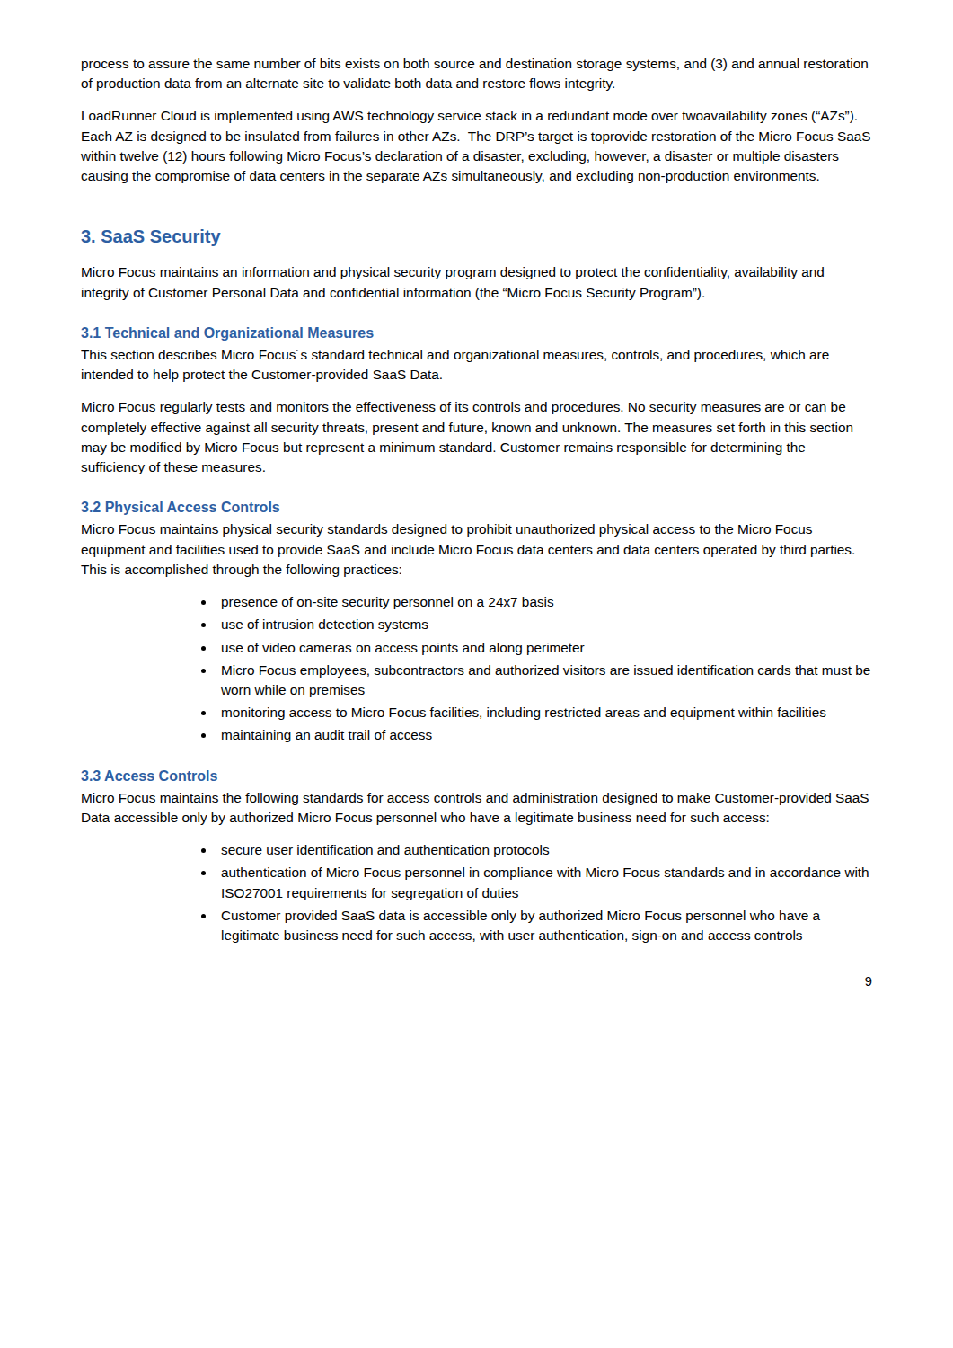process to assure the same number of bits exists on both source and destination storage systems, and (3) and annual restoration of production data from an alternate site to validate both data and restore flows integrity.
LoadRunner Cloud is implemented using AWS technology service stack in a redundant mode over twoavailability zones (“AZs”). Each AZ is designed to be insulated from failures in other AZs. The DRP’s target is toprovide restoration of the Micro Focus SaaS within twelve (12) hours following Micro Focus’s declaration of a disaster, excluding, however, a disaster or multiple disasters causing the compromise of data centers in the separate AZs simultaneously, and excluding non-production environments.
3. SaaS Security
Micro Focus maintains an information and physical security program designed to protect the confidentiality, availability and integrity of Customer Personal Data and confidential information (the “Micro Focus Security Program”).
3.1 Technical and Organizational Measures
This section describes Micro Focus´s standard technical and organizational measures, controls, and procedures, which are intended to help protect the Customer-provided SaaS Data.
Micro Focus regularly tests and monitors the effectiveness of its controls and procedures. No security measures are or can be completely effective against all security threats, present and future, known and unknown. The measures set forth in this section may be modified by Micro Focus but represent a minimum standard. Customer remains responsible for determining the sufficiency of these measures.
3.2 Physical Access Controls
Micro Focus maintains physical security standards designed to prohibit unauthorized physical access to the Micro Focus equipment and facilities used to provide SaaS and include Micro Focus data centers and data centers operated by third parties. This is accomplished through the following practices:
presence of on-site security personnel on a 24x7 basis
use of intrusion detection systems
use of video cameras on access points and along perimeter
Micro Focus employees, subcontractors and authorized visitors are issued identification cards that must be worn while on premises
monitoring access to Micro Focus facilities, including restricted areas and equipment within facilities
maintaining an audit trail of access
3.3 Access Controls
Micro Focus maintains the following standards for access controls and administration designed to make Customer-provided SaaS Data accessible only by authorized Micro Focus personnel who have a legitimate business need for such access:
secure user identification and authentication protocols
authentication of Micro Focus personnel in compliance with Micro Focus standards and in accordance with ISO27001 requirements for segregation of duties
Customer provided SaaS data is accessible only by authorized Micro Focus personnel who have a legitimate business need for such access, with user authentication, sign-on and access controls
9